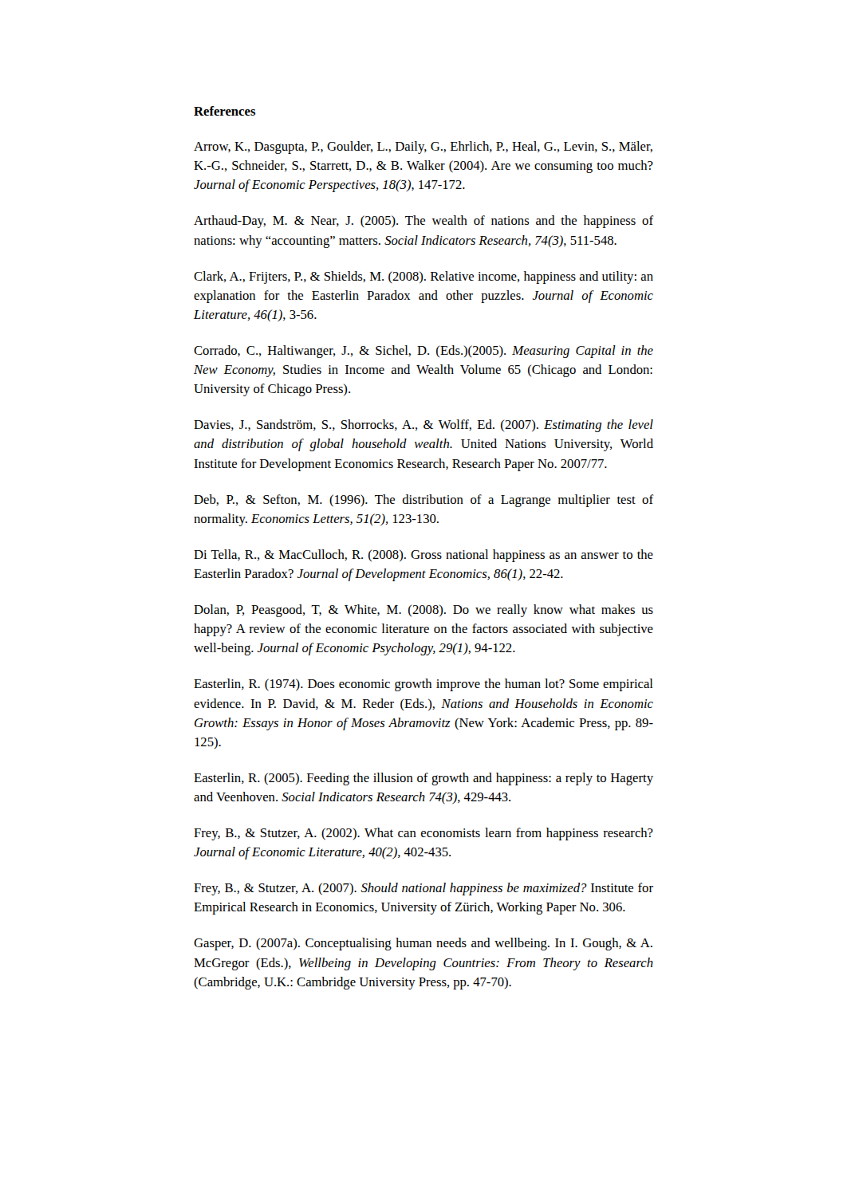References
Arrow, K., Dasgupta, P., Goulder, L., Daily, G., Ehrlich, P., Heal, G., Levin, S., Mäler, K.-G., Schneider, S., Starrett, D., & B. Walker (2004). Are we consuming too much? Journal of Economic Perspectives, 18(3), 147-172.
Arthaud-Day, M. & Near, J. (2005). The wealth of nations and the happiness of nations: why “accounting” matters. Social Indicators Research, 74(3), 511-548.
Clark, A., Frijters, P., & Shields, M. (2008). Relative income, happiness and utility: an explanation for the Easterlin Paradox and other puzzles. Journal of Economic Literature, 46(1), 3-56.
Corrado, C., Haltiwanger, J., & Sichel, D. (Eds.)(2005). Measuring Capital in the New Economy, Studies in Income and Wealth Volume 65 (Chicago and London: University of Chicago Press).
Davies, J., Sandström, S., Shorrocks, A., & Wolff, Ed. (2007). Estimating the level and distribution of global household wealth. United Nations University, World Institute for Development Economics Research, Research Paper No. 2007/77.
Deb, P., & Sefton, M. (1996). The distribution of a Lagrange multiplier test of normality. Economics Letters, 51(2), 123-130.
Di Tella, R., & MacCulloch, R. (2008). Gross national happiness as an answer to the Easterlin Paradox? Journal of Development Economics, 86(1), 22-42.
Dolan, P, Peasgood, T, & White, M. (2008). Do we really know what makes us happy? A review of the economic literature on the factors associated with subjective well-being. Journal of Economic Psychology, 29(1), 94-122.
Easterlin, R. (1974). Does economic growth improve the human lot? Some empirical evidence. In P. David, & M. Reder (Eds.), Nations and Households in Economic Growth: Essays in Honor of Moses Abramovitz (New York: Academic Press, pp. 89-125).
Easterlin, R. (2005). Feeding the illusion of growth and happiness: a reply to Hagerty and Veenhoven. Social Indicators Research 74(3), 429-443.
Frey, B., & Stutzer, A. (2002). What can economists learn from happiness research? Journal of Economic Literature, 40(2), 402-435.
Frey, B., & Stutzer, A. (2007). Should national happiness be maximized? Institute for Empirical Research in Economics, University of Zürich, Working Paper No. 306.
Gasper, D. (2007a). Conceptualising human needs and wellbeing. In I. Gough, & A. McGregor (Eds.), Wellbeing in Developing Countries: From Theory to Research (Cambridge, U.K.: Cambridge University Press, pp. 47-70).